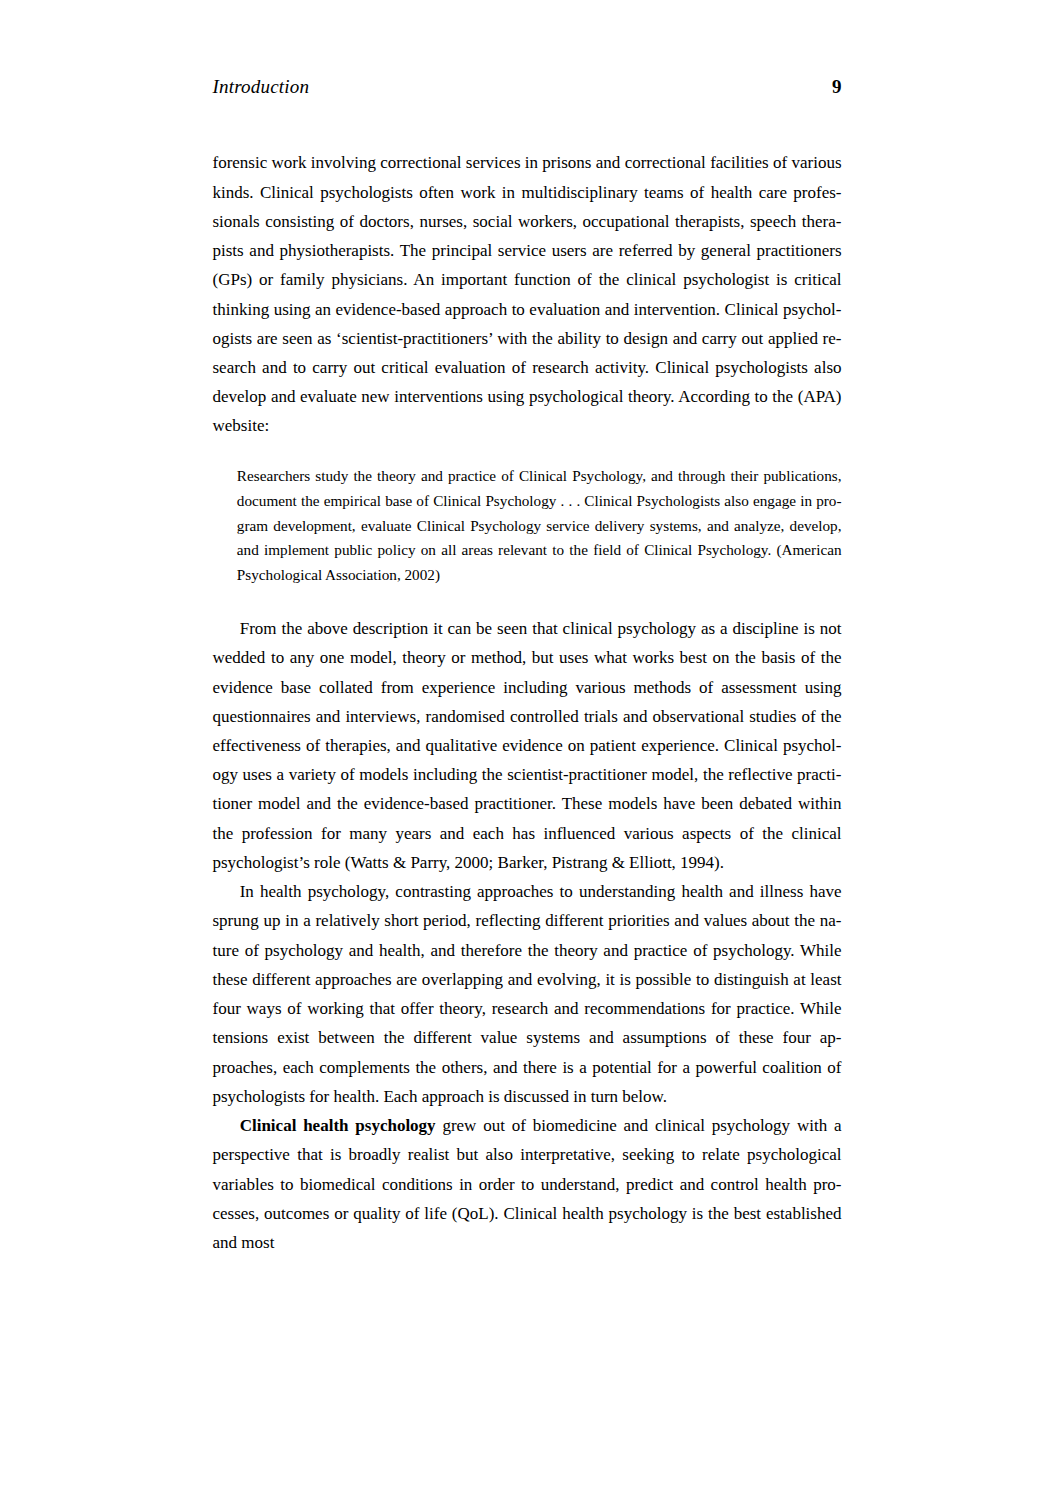Introduction 9
forensic work involving correctional services in prisons and correctional facilities of various kinds. Clinical psychologists often work in multidisciplinary teams of health care professionals consisting of doctors, nurses, social workers, occupational therapists, speech therapists and physiotherapists. The principal service users are referred by general practitioners (GPs) or family physicians. An important function of the clinical psychologist is critical thinking using an evidence-based approach to evaluation and intervention. Clinical psychologists are seen as ‘scientist-practitioners’ with the ability to design and carry out applied research and to carry out critical evaluation of research activity. Clinical psychologists also develop and evaluate new interventions using psychological theory. According to the (APA) website:
Researchers study the theory and practice of Clinical Psychology, and through their publications, document the empirical base of Clinical Psychology . . . Clinical Psychologists also engage in program development, evaluate Clinical Psychology service delivery systems, and analyze, develop, and implement public policy on all areas relevant to the field of Clinical Psychology. (American Psychological Association, 2002)
From the above description it can be seen that clinical psychology as a discipline is not wedded to any one model, theory or method, but uses what works best on the basis of the evidence base collated from experience including various methods of assessment using questionnaires and interviews, randomised controlled trials and observational studies of the effectiveness of therapies, and qualitative evidence on patient experience. Clinical psychology uses a variety of models including the scientist-practitioner model, the reflective practitioner model and the evidence-based practitioner. These models have been debated within the profession for many years and each has influenced various aspects of the clinical psychologist’s role (Watts & Parry, 2000; Barker, Pistrang & Elliott, 1994).
In health psychology, contrasting approaches to understanding health and illness have sprung up in a relatively short period, reflecting different priorities and values about the nature of psychology and health, and therefore the theory and practice of psychology. While these different approaches are overlapping and evolving, it is possible to distinguish at least four ways of working that offer theory, research and recommendations for practice. While tensions exist between the different value systems and assumptions of these four approaches, each complements the others, and there is a potential for a powerful coalition of psychologists for health. Each approach is discussed in turn below.
Clinical health psychology grew out of biomedicine and clinical psychology with a perspective that is broadly realist but also interpretative, seeking to relate psychological variables to biomedical conditions in order to understand, predict and control health processes, outcomes or quality of life (QoL). Clinical health psychology is the best established and most